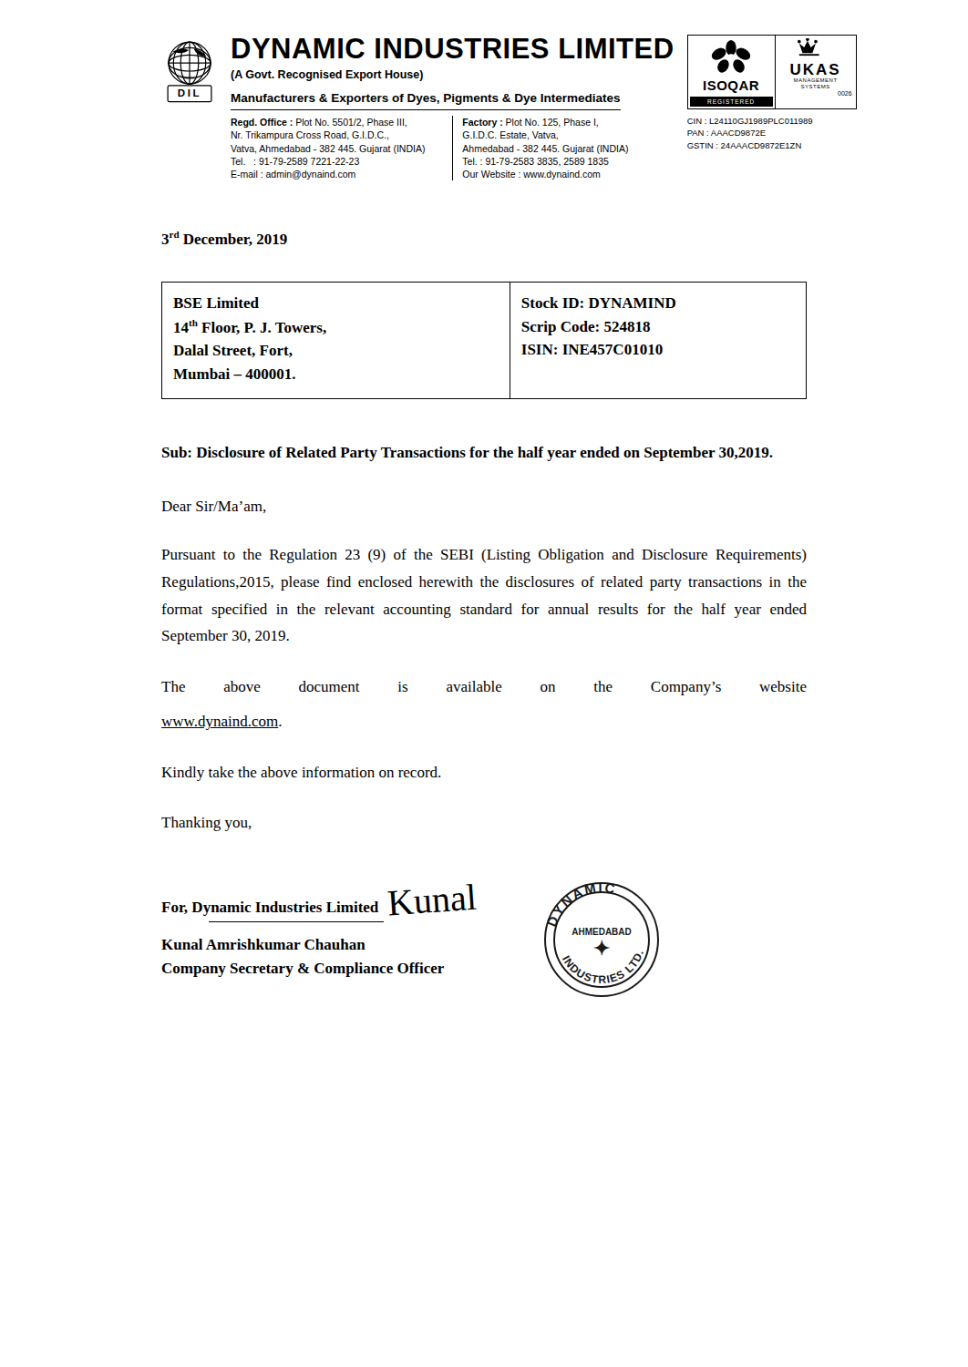DIL
DYNAMIC INDUSTRIES LIMITED
(A Govt. Recognised Export House)
Manufacturers & Exporters of Dyes, Pigments & Dye Intermediates
Regd. Office : Plot No. 5501/2, Phase III,
Nr. Trikampura Cross Road, G.I.D.C.,
Vatva, Ahmedabad - 382 445. Gujarat (INDIA)
Tel. : 91-79-2589 7221-22-23
E-mail : admin@dynaind.com
Factory : Plot No. 125, Phase I,
G.I.D.C. Estate, Vatva,
Ahmedabad - 382 445. Gujarat (INDIA)
Tel. : 91-79-2583 3835, 2589 1835
Our Website : www.dynaind.com
ISOQAR
REGISTERED
UKAS
MANAGEMENT
SYSTEMS
0026
CIN : L24110GJ1989PLC011989
PAN : AAACD9872E
GSTIN : 24AAACD9872E1ZN
3rd December, 2019
| BSE Limited 14 th Floor, P. J. Towers, Dalal Street, Fort, Mumbai – 400001. | Stock ID: DYNAMIND Scrip Code: 524818 ISIN: INE457C01010 |
Sub: Disclosure of Related Party Transactions for the half year ended on September 30,2019.
Dear Sir/Ma’am,
Pursuant to the Regulation 23 (9) of the SEBI (Listing Obligation and Disclosure Requirements) Regulations,2015, please find enclosed herewith the disclosures of related party transactions in the format specified in the relevant accounting standard for annual results for the half year ended September 30, 2019.
The above document is available on the Company’s website
www.dynaind.com.
Kindly take the above information on record.
Thanking you,
For, Dynamic Industries Limited
Kunal
Kunal Amrishkumar Chauhan
Company Secretary & Compliance Officer
DYNAMIC INDUSTRIES LTD. AHMEDABAD ✦